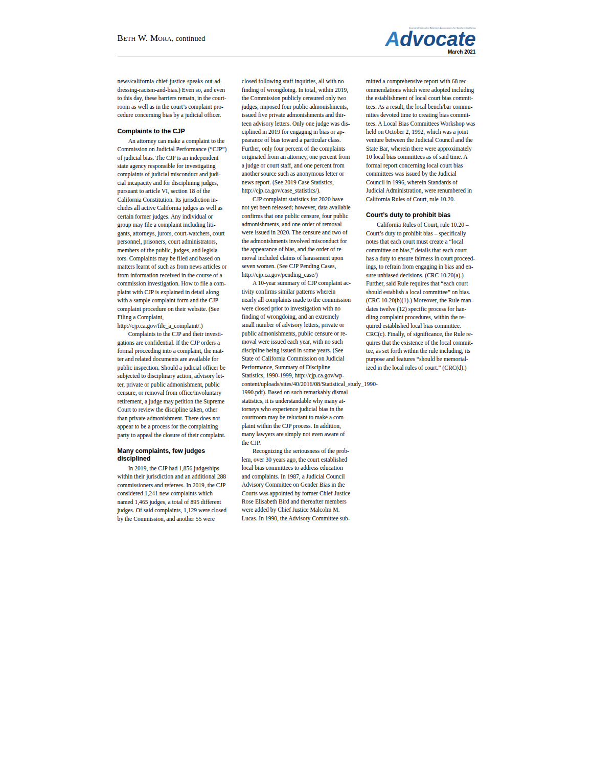Beth W. Mora, continued
Journal of Consumer Attorneys Associations for Southern California
Advocate
March 2021
news/california-chief-justice-speaks-out-addressing-racism-and-bias.) Even so, and even to this day, these barriers remain, in the courtroom as well as in the court’s complaint procedure concerning bias by a judicial officer.
Complaints to the CJP
An attorney can make a complaint to the Commission on Judicial Performance (“CJP”) of judicial bias. The CJP is an independent state agency responsible for investigating complaints of judicial misconduct and judicial incapacity and for disciplining judges, pursuant to article VI, section 18 of the California Constitution. Its jurisdiction includes all active California judges as well as certain former judges. Any individual or group may file a complaint including litigants, attorneys, jurors, court-watchers, court personnel, prisoners, court administrators, members of the public, judges, and legislators. Complaints may be filed and based on matters learnt of such as from news articles or from information received in the course of a commission investigation. How to file a complaint with CJP is explained in detail along with a sample complaint form and the CJP complaint procedure on their website. (See Filing a Complaint, http://cjp.ca.gov/file_a_complaint/.)
Complaints to the CJP and their investigations are confidential. If the CJP orders a formal proceeding into a complaint, the matter and related documents are available for public inspection. Should a judicial officer be subjected to disciplinary action, advisory letter, private or public admonishment, public censure, or removal from office/involuntary retirement, a judge may petition the Supreme Court to review the discipline taken, other than private admonishment. There does not appear to be a process for the complaining party to appeal the closure of their complaint.
Many complaints, few judges disciplined
In 2019, the CJP had 1,856 judgeships within their jurisdiction and an additional 288 commissioners and referees. In 2019, the CJP considered 1,241 new complaints which named 1,465 judges, a total of 895 different judges. Of said complaints, 1,129 were closed by the Commission, and another 55 were closed following staff inquiries, all with no finding of wrongdoing. In total, within 2019, the Commission publicly censured only two judges, imposed four public admonishments, issued five private admonishments and thirteen advisory letters. Only one judge was disciplined in 2019 for engaging in bias or appearance of bias toward a particular class. Further, only four percent of the complaints originated from an attorney, one percent from a judge or court staff, and one percent from another source such as anonymous letter or news report. (See 2019 Case Statistics, http://cjp.ca.gov/case_statistics/).
CJP complaint statistics for 2020 have not yet been released; however, data available confirms that one public censure, four public admonishments, and one order of removal were issued in 2020. The censure and two of the admonishments involved misconduct for the appearance of bias, and the order of removal included claims of harassment upon seven women. (See CJP Pending Cases, http://cjp.ca.gov/pending_case/)
A 10-year summary of CJP complaint activity confirms similar patterns wherein nearly all complaints made to the commission were closed prior to investigation with no finding of wrongdoing, and an extremely small number of advisory letters, private or public admonishments, public censure or removal were issued each year, with no such discipline being issued in some years. (See State of California Commission on Judicial Performance, Summary of Discipline Statistics, 1990-1999, http://cjp.ca.gov/wp-content/uploads/sites/40/2016/08/Statistical_study_1990-1990.pdf). Based on such remarkably dismal statistics, it is understandable why many attorneys who experience judicial bias in the courtroom may be reluctant to make a complaint within the CJP process. In addition, many lawyers are simply not even aware of the CJP.
Recognizing the seriousness of the problem, over 30 years ago, the court established local bias committees to address education and complaints. In 1987, a Judicial Council Advisory Committee on Gender Bias in the Courts was appointed by former Chief Justice Rose Elisabeth Bird and thereafter members were added by Chief Justice Malcolm M. Lucas. In 1990, the Advisory Committee submitted a comprehensive report with 68 recommendations which were adopted including the establishment of local court bias committees. As a result, the local bench/bar communities devoted time to creating bias committees. A Local Bias Committees Workshop was held on October 2, 1992, which was a joint venture between the Judicial Council and the State Bar, wherein there were approximately 10 local bias committees as of said time. A formal report concerning local court bias committees was issued by the Judicial Council in 1996, wherein Standards of Judicial Administration, were renumbered in California Rules of Court, rule 10.20.
Court’s duty to prohibit bias
California Rules of Court, rule 10.20 – Court’s duty to prohibit bias – specifically notes that each court must create a “local committee on bias,” details that each court has a duty to ensure fairness in court proceedings, to refrain from engaging in bias and ensure unbiased decisions. (CRC 10.20(a).) Further, said Rule requires that “each court should establish a local committee” on bias. (CRC 10.20(b)(1).) Moreover, the Rule mandates twelve (12) specific process for handling complaint procedures, within the required established local bias committee. CRC(c). Finally, of significance, the Rule requires that the existence of the local committee, as set forth within the rule including, its purpose and features “should be memorialized in the local rules of court.” (CRC(d).)